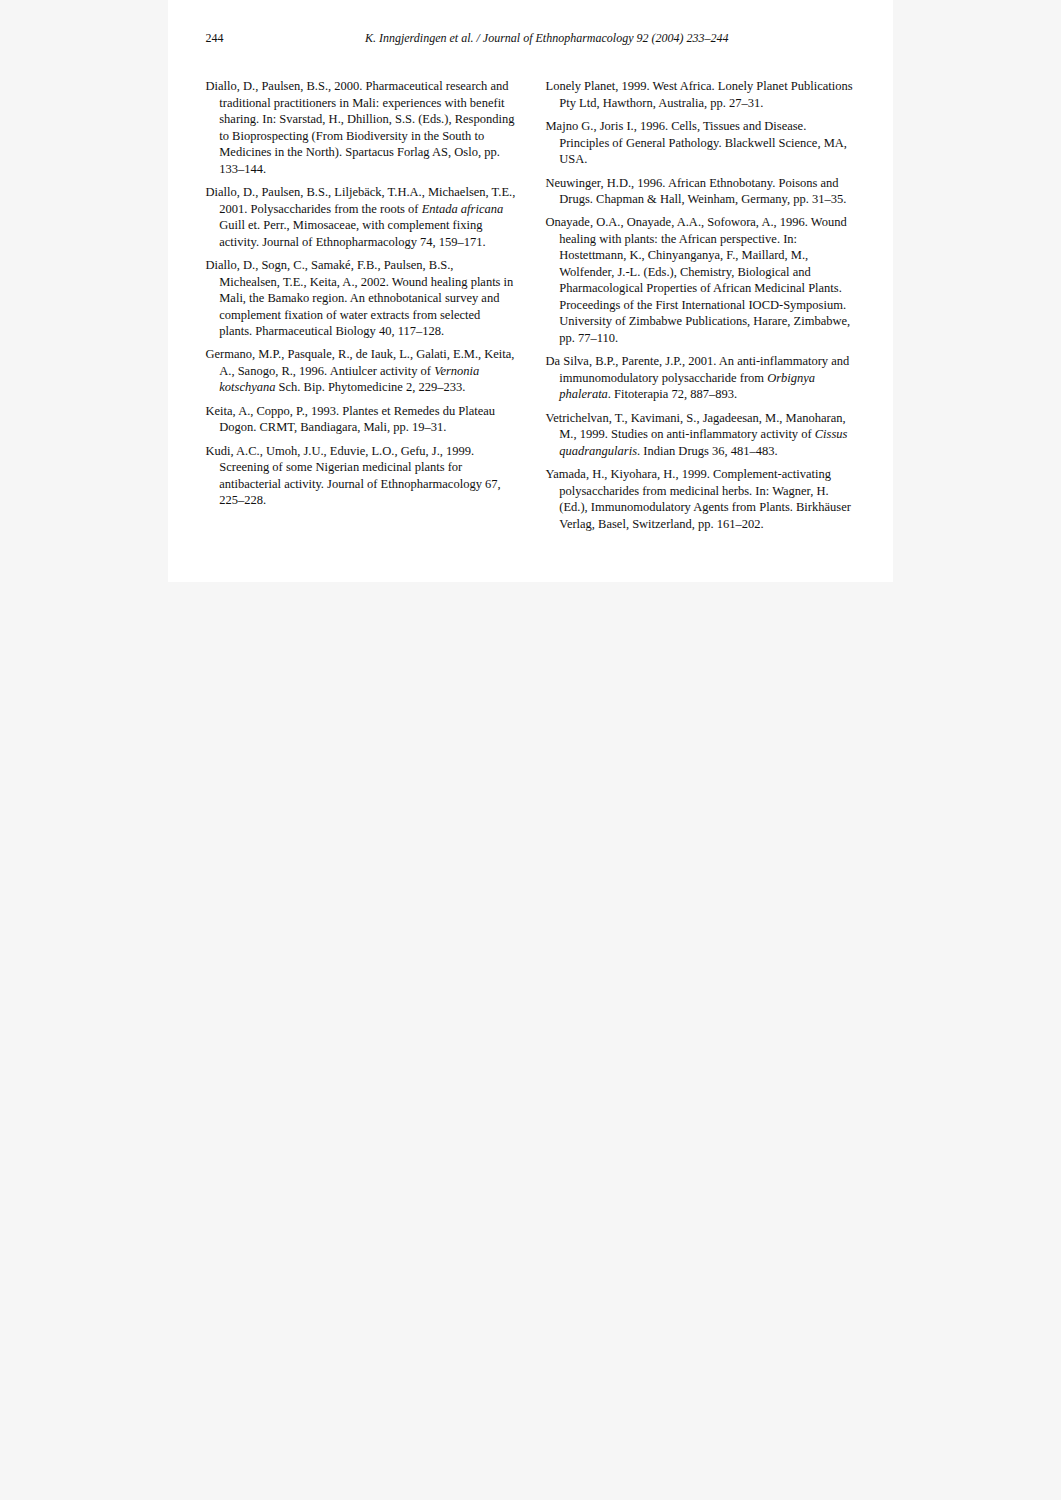244 K. Inngjerdingen et al. / Journal of Ethnopharmacology 92 (2004) 233–244
Diallo, D., Paulsen, B.S., 2000. Pharmaceutical research and traditional practitioners in Mali: experiences with benefit sharing. In: Svarstad, H., Dhillion, S.S. (Eds.), Responding to Bioprospecting (From Biodiversity in the South to Medicines in the North). Spartacus Forlag AS, Oslo, pp. 133–144.
Diallo, D., Paulsen, B.S., Liljebäck, T.H.A., Michaelsen, T.E., 2001. Polysaccharides from the roots of Entada africana Guill et. Perr., Mimosaceae, with complement fixing activity. Journal of Ethnopharmacology 74, 159–171.
Diallo, D., Sogn, C., Samaké, F.B., Paulsen, B.S., Michealsen, T.E., Keita, A., 2002. Wound healing plants in Mali, the Bamako region. An ethnobotanical survey and complement fixation of water extracts from selected plants. Pharmaceutical Biology 40, 117–128.
Germano, M.P., Pasquale, R., de Iauk, L., Galati, E.M., Keita, A., Sanogo, R., 1996. Antiulcer activity of Vernonia kotschyana Sch. Bip. Phytomedicine 2, 229–233.
Keita, A., Coppo, P., 1993. Plantes et Remedes du Plateau Dogon. CRMT, Bandiagara, Mali, pp. 19–31.
Kudi, A.C., Umoh, J.U., Eduvie, L.O., Gefu, J., 1999. Screening of some Nigerian medicinal plants for antibacterial activity. Journal of Ethnopharmacology 67, 225–228.
Lonely Planet, 1999. West Africa. Lonely Planet Publications Pty Ltd, Hawthorn, Australia, pp. 27–31.
Majno G., Joris I., 1996. Cells, Tissues and Disease. Principles of General Pathology. Blackwell Science, MA, USA.
Neuwinger, H.D., 1996. African Ethnobotany. Poisons and Drugs. Chapman & Hall, Weinham, Germany, pp. 31–35.
Onayade, O.A., Onayade, A.A., Sofowora, A., 1996. Wound healing with plants: the African perspective. In: Hostettmann, K., Chinyanganya, F., Maillard, M., Wolfender, J.-L. (Eds.), Chemistry, Biological and Pharmacological Properties of African Medicinal Plants. Proceedings of the First International IOCD-Symposium. University of Zimbabwe Publications, Harare, Zimbabwe, pp. 77–110.
Da Silva, B.P., Parente, J.P., 2001. An anti-inflammatory and immunomodulatory polysaccharide from Orbignya phalerata. Fitoterapia 72, 887–893.
Vetrichelvan, T., Kavimani, S., Jagadeesan, M., Manoharan, M., 1999. Studies on anti-inflammatory activity of Cissus quadrangularis. Indian Drugs 36, 481–483.
Yamada, H., Kiyohara, H., 1999. Complement-activating polysaccharides from medicinal herbs. In: Wagner, H. (Ed.), Immunomodulatory Agents from Plants. Birkhäuser Verlag, Basel, Switzerland, pp. 161–202.